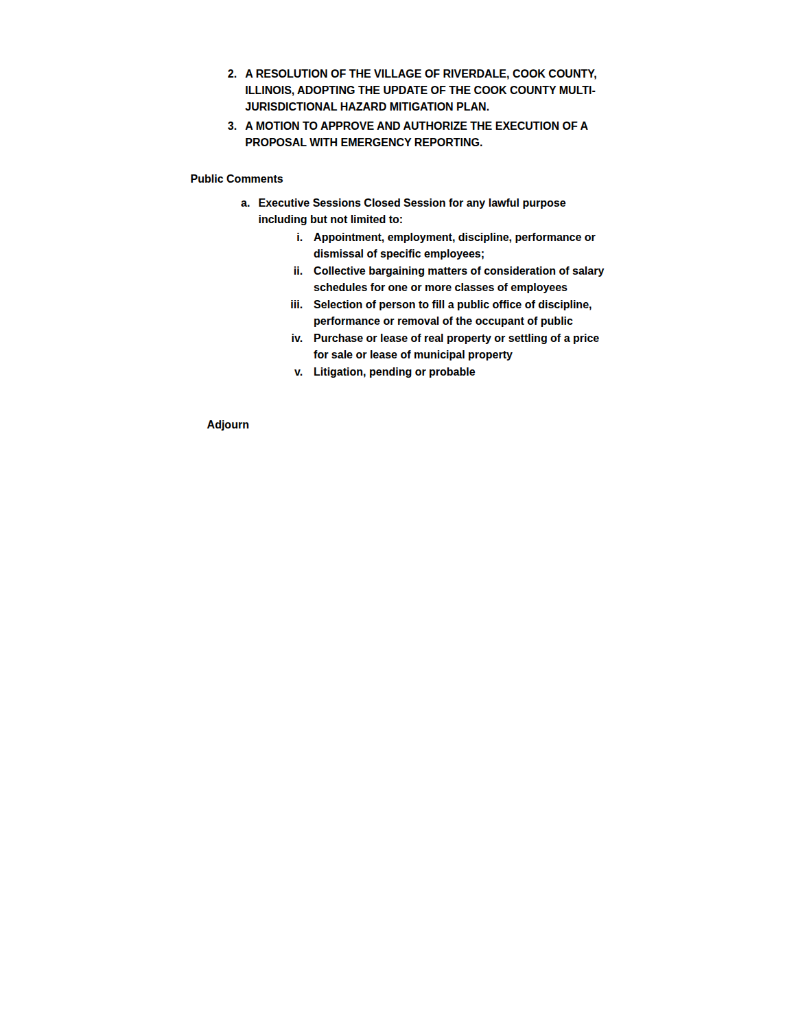A resolution of the Village of Riverdale, Cook County, Illinois, adopting the update of the Cook County Multi-Jurisdictional Hazard Mitigation Plan.
A motion to approve and authorize the execution of a proposal with Emergency Reporting.
Public Comments
Executive Sessions Closed Session for any lawful purpose including but not limited to:
Appointment, employment, discipline, performance or dismissal of specific employees;
Collective bargaining matters of consideration of salary schedules for one or more classes of employees
Selection of person to fill a public office of discipline, performance or removal of the occupant of public
Purchase or lease of real property or settling of a price for sale or lease of municipal property
Litigation, pending or probable
Adjourn